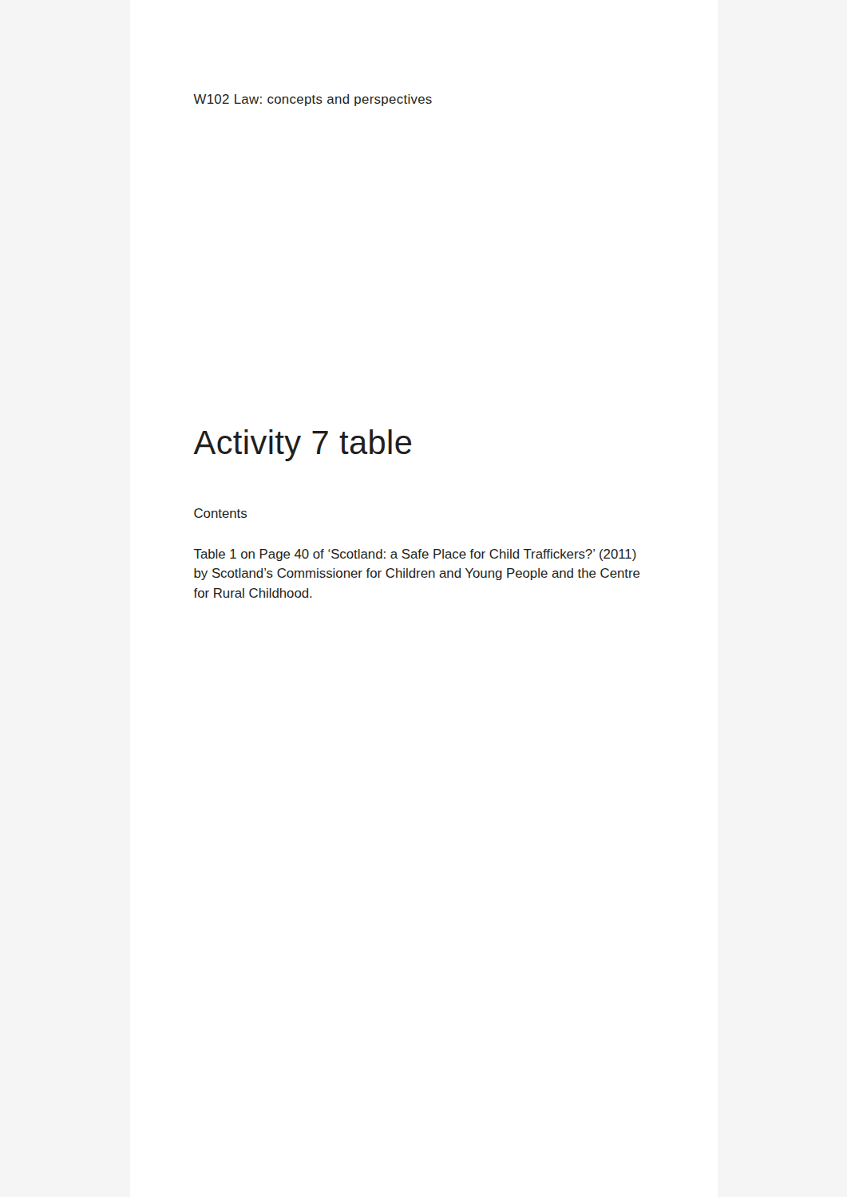W102 Law: concepts and perspectives
Activity 7 table
Contents
Table 1 on Page 40 of ‘Scotland: a Safe Place for Child Traffickers?’ (2011) by Scotland’s Commissioner for Children and Young People and the Centre for Rural Childhood.